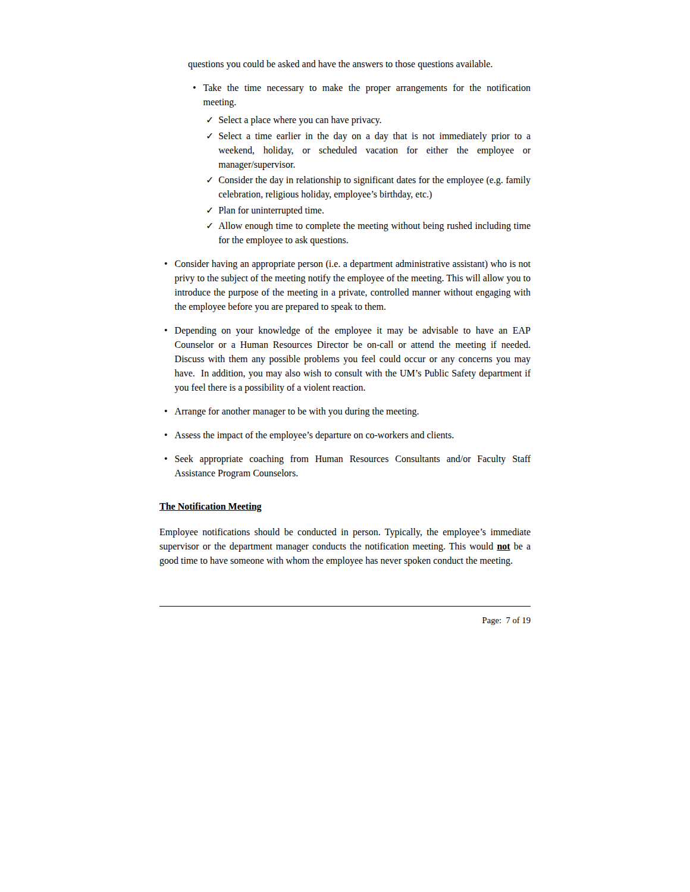questions you could be asked and have the answers to those questions available.
Take the time necessary to make the proper arrangements for the notification meeting.
Select a place where you can have privacy.
Select a time earlier in the day on a day that is not immediately prior to a weekend, holiday, or scheduled vacation for either the employee or manager/supervisor.
Consider the day in relationship to significant dates for the employee (e.g. family celebration, religious holiday, employee’s birthday, etc.)
Plan for uninterrupted time.
Allow enough time to complete the meeting without being rushed including time for the employee to ask questions.
Consider having an appropriate person (i.e. a department administrative assistant) who is not privy to the subject of the meeting notify the employee of the meeting. This will allow you to introduce the purpose of the meeting in a private, controlled manner without engaging with the employee before you are prepared to speak to them.
Depending on your knowledge of the employee it may be advisable to have an EAP Counselor or a Human Resources Director be on-call or attend the meeting if needed. Discuss with them any possible problems you feel could occur or any concerns you may have. In addition, you may also wish to consult with the UM’s Public Safety department if you feel there is a possibility of a violent reaction.
Arrange for another manager to be with you during the meeting.
Assess the impact of the employee’s departure on co-workers and clients.
Seek appropriate coaching from Human Resources Consultants and/or Faculty Staff Assistance Program Counselors.
The Notification Meeting
Employee notifications should be conducted in person. Typically, the employee’s immediate supervisor or the department manager conducts the notification meeting. This would not be a good time to have someone with whom the employee has never spoken conduct the meeting.
Page: 7 of 19